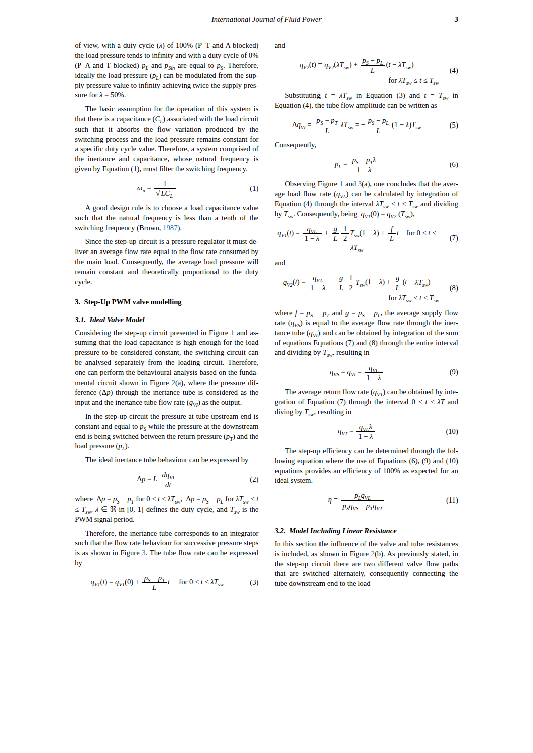International Journal of Fluid Power 3
of view, with a duty cycle (λ) of 100% (P–T and A blocked) the load pressure tends to infinity and with a duty cycle of 0% (P–A and T blocked) pL and pSin are equal to pS. Therefore, ideally the load pressure (pL) can be modulated from the supply pressure value to infinity achieving twice the supply pressure for λ = 50%.
The basic assumption for the operation of this system is that there is a capacitance (CL) associated with the load circuit such that it absorbs the flow variation produced by the switching process and the load pressure remains constant for a specific duty cycle value. Therefore, a system comprised of the inertance and capacitance, whose natural frequency is given by Equation (1), must filter the switching frequency.
ωn = 1 LCL
(1)
A good design rule is to choose a load capacitance value such that the natural frequency is less than a tenth of the switching frequency (Brown, 1987).
Since the step-up circuit is a pressure regulator it must deliver an average flow rate equal to the flow rate consumed by the main load. Consequently, the average load pressure will remain constant and theoretically proportional to the duty cycle.
3. Step-Up PWM valve modelling
3.1. Ideal Valve Model
Considering the step-up circuit presented in Figure 1 and assuming that the load capacitance is high enough for the load pressure to be considered constant, the switching circuit can be analysed separately from the loading circuit. Therefore, one can perform the behavioural analysis based on the fundamental circuit shown in Figure 2(a), where the pressure difference (Δp) through the inertance tube is considered as the input and the inertance tube flow rate (qVI) as the output.
In the step-up circuit the pressure at tube upstream end is constant and equal to pS while the pressure at the downstream end is being switched between the return pressure (pT) and the load pressure (pL).
The ideal inertance tube behaviour can be expressed by
Δp = L dqVI dt
(2)
where Δp = pS − pT for 0 ≤ t ≤ λTsw, Δp = pS − pL for λTsw ≤ t ≤ Tsw, λ ∈ ℜ in [0, 1] defines the duty cycle, and Tsw is the PWM signal period.
Therefore, the inertance tube corresponds to an integrator such that the flow rate behaviour for successive pressure steps is as shown in Figure 3. The tube flow rate can be expressed by
qV1(t) = qV1(0) + pS − pT L t for 0 ≤ t ≤ λTsw
(3)
and
qV2(t) = qV2(λTsw) + pS − pL L(t − λTsw) for λTsw ≤ t ≤ Tsw
(4)
Substituting t = λTsw in Equation (3) and t = Tsw in Equation (4), the tube flow amplitude can be written as
ΔqVI = pS − pT L λTsw = −pS − pL L(1 − λ)Tsw
(5)
Consequently,
pL = pS − pT λ 1 − λ
(6)
Observing Figure 1 and 3(a), one concludes that the average load flow rate (qVL) can be calculated by integration of Equation (4) through the interval λTsw ≤ t ≤ Tsw and dividing by Tsw. Consequently, being qV1(0) = qV2 (Tsw),
qV1(t) = qVL 1 − λ + gL 12 Tsw(1 − λ) + fL t for 0 ≤ t ≤ λTsw
(7)
and
qV2(t) = qVL 1 − λ − gL 12 Tsw(1 − λ) + gL(t − λTsw) for λTsw ≤ t ≤ Tsw
(8)
where f = pS − pT and g = pS − pL, the average supply flow rate (qVS) is equal to the average flow rate through the inertance tube (qVI) and can be obtained by integration of the sum of equations Equations (7) and (8) through the entire interval and dividing by Tsw, resulting in
qVS = qVI = qVL 1 − λ
(9)
The average return flow rate (qVT) can be obtained by integration of Equation (7) through the interval 0 ≤ t ≤ λT and diving by Tsw, resulting in
qVT = qVL λ 1 − λ
(10)
The step-up efficiency can be determined through the following equation where the use of Equations (6), (9) and (10) equations provides an efficiency of 100% as expected for an ideal system.
η = pLqVL pSqVS − pTqVT
(11)
3.2. Model Including Linear Resistance
In this section the influence of the valve and tube resistances is included, as shown in Figure 2(b). As previously stated, in the step-up circuit there are two different valve flow paths that are switched alternately, consequently connecting the tube downstream end to the load